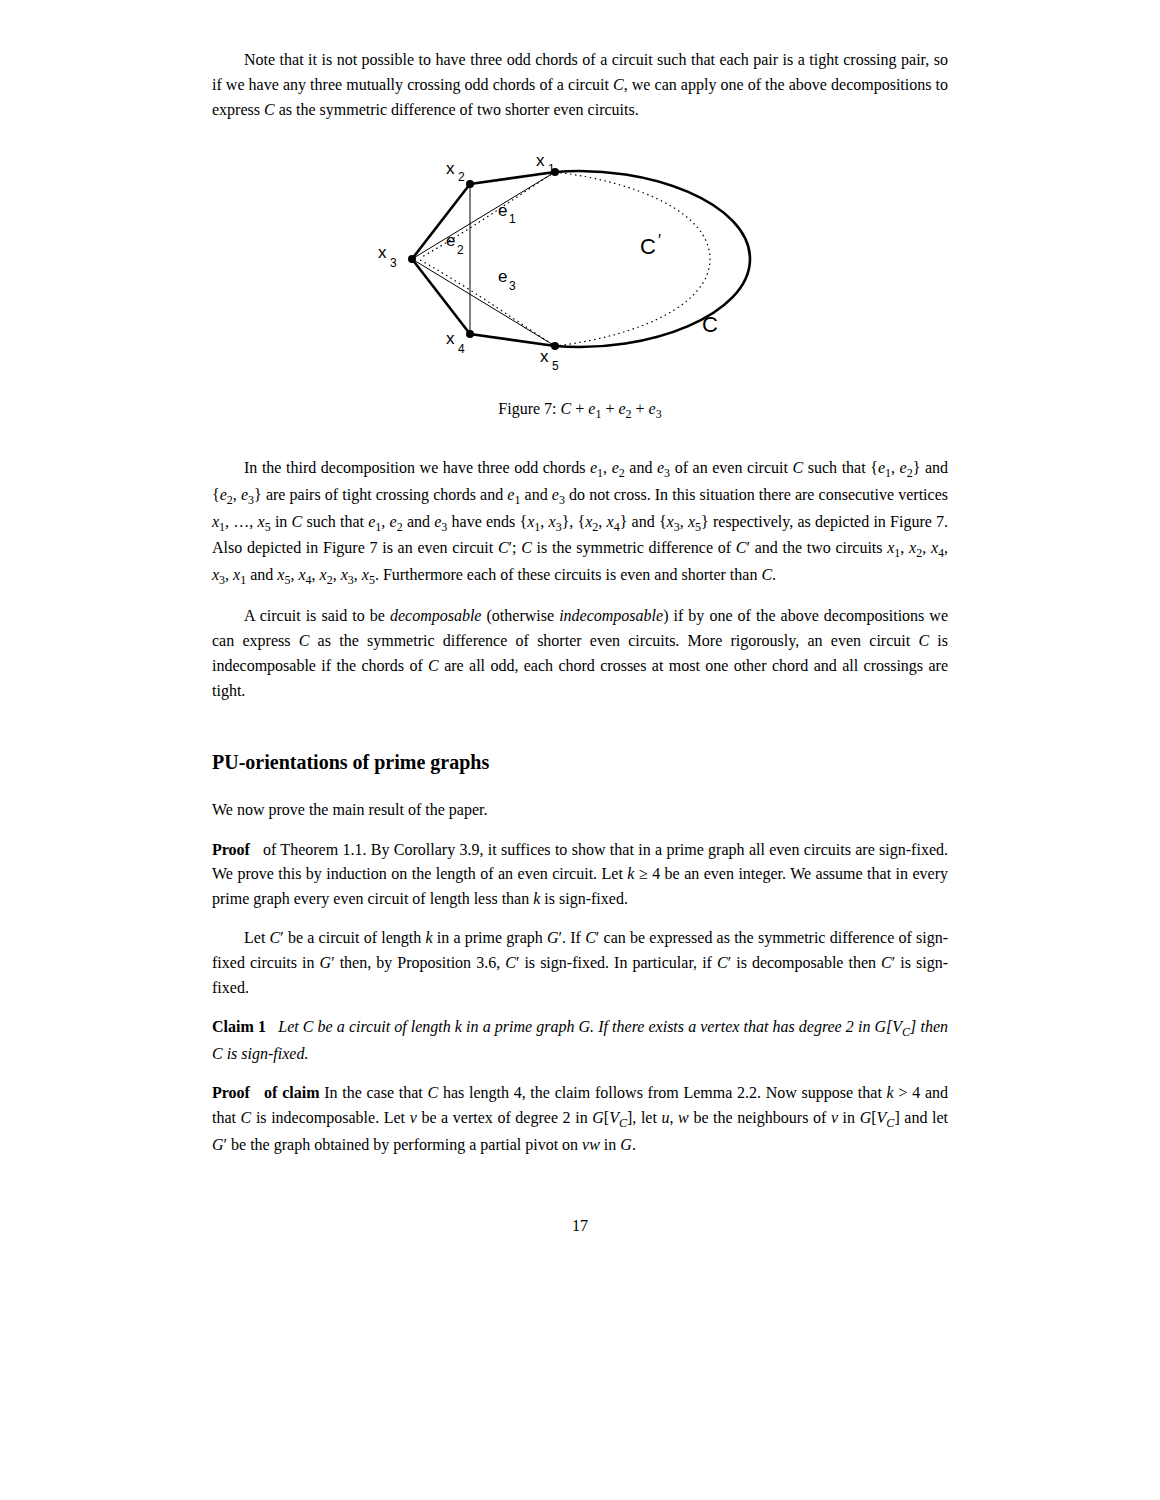Note that it is not possible to have three odd chords of a circuit such that each pair is a tight crossing pair, so if we have any three mutually crossing odd chords of a circuit C, we can apply one of the above decompositions to express C as the symmetric difference of two shorter even circuits.
x 2 x 1 x 3 x 4 x 5 e 1 e 2 e 3 C ′ C
Figure 7: C + e1 + e2 + e3
In the third decomposition we have three odd chords e1, e2 and e3 of an even circuit C such that {e1, e2} and {e2, e3} are pairs of tight crossing chords and e1 and e3 do not cross. In this situation there are consecutive vertices x1, …, x5 in C such that e1, e2 and e3 have ends {x1, x3}, {x2, x4} and {x3, x5} respectively, as depicted in Figure 7. Also depicted in Figure 7 is an even circuit C′; C is the symmetric difference of C′ and the two circuits x1, x2, x4, x3, x1 and x5, x4, x2, x3, x5. Furthermore each of these circuits is even and shorter than C.
A circuit is said to be decomposable (otherwise indecomposable) if by one of the above decompositions we can express C as the symmetric difference of shorter even circuits. More rigorously, an even circuit C is indecomposable if the chords of C are all odd, each chord crosses at most one other chord and all crossings are tight.
PU-orientations of prime graphs
We now prove the main result of the paper.
Proof of Theorem 1.1. By Corollary 3.9, it suffices to show that in a prime graph all even circuits are sign-fixed. We prove this by induction on the length of an even circuit. Let k ≥ 4 be an even integer. We assume that in every prime graph every even circuit of length less than k is sign-fixed.
Let C′ be a circuit of length k in a prime graph G′. If C′ can be expressed as the symmetric difference of sign-fixed circuits in G′ then, by Proposition 3.6, C′ is sign-fixed. In particular, if C′ is decomposable then C′ is sign-fixed.
Claim 1 Let C be a circuit of length k in a prime graph G. If there exists a vertex that has degree 2 in G[VC] then C is sign-fixed.
Proof of claim In the case that C has length 4, the claim follows from Lemma 2.2. Now suppose that k > 4 and that C is indecomposable. Let v be a vertex of degree 2 in G[VC], let u, w be the neighbours of v in G[VC] and let G′ be the graph obtained by performing a partial pivot on vw in G.
17